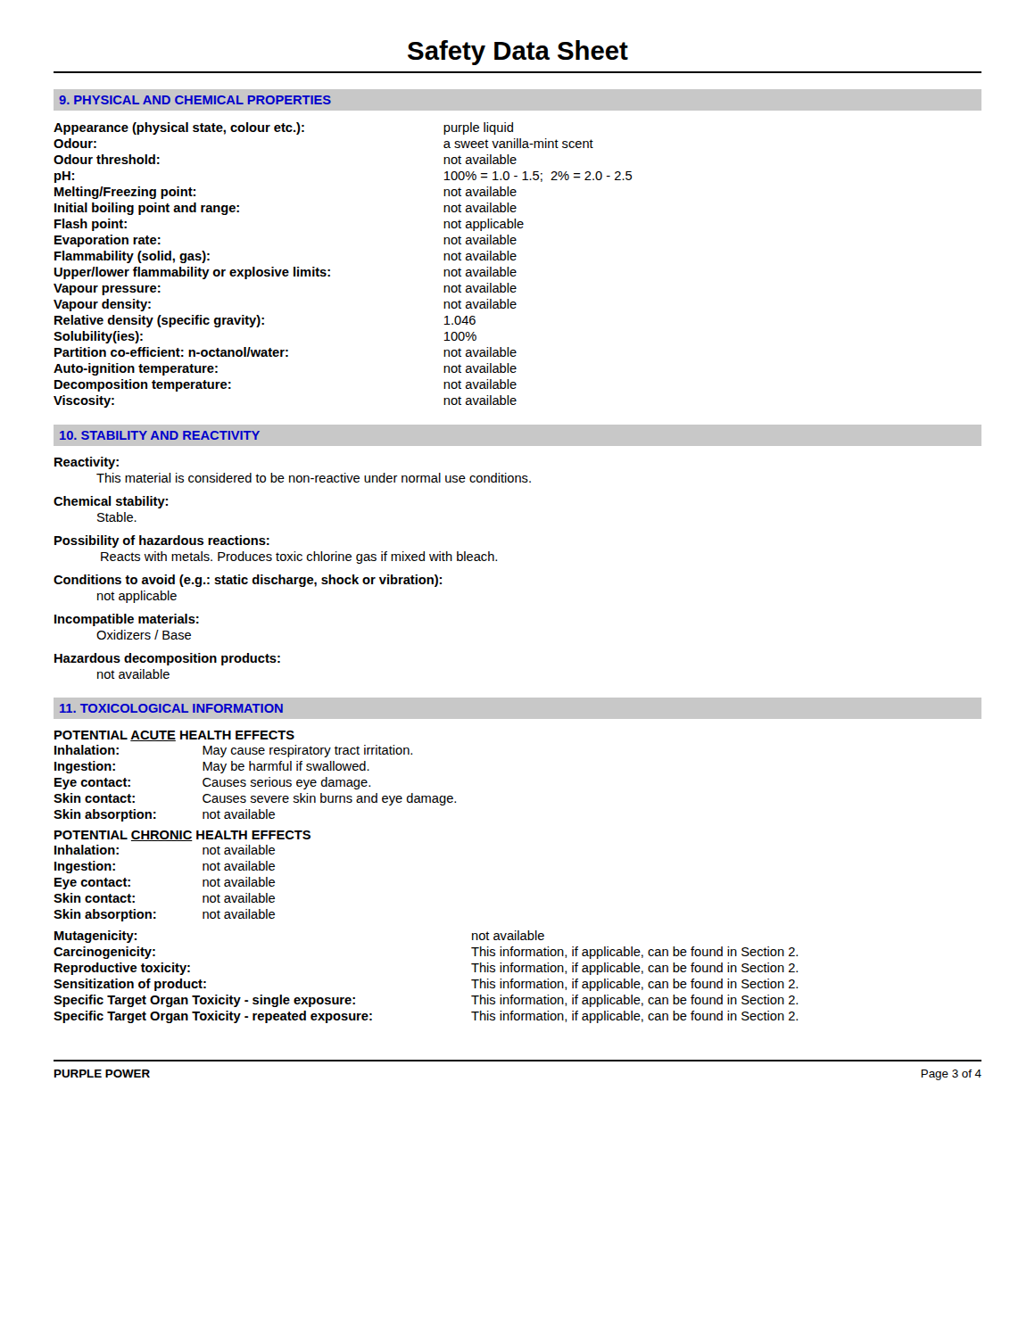Safety Data Sheet
9. PHYSICAL AND CHEMICAL PROPERTIES
| Appearance (physical state, colour etc.): | purple liquid |
| Odour: | a sweet vanilla-mint scent |
| Odour threshold: | not available |
| pH: | 100% = 1.0 - 1.5; 2% = 2.0 - 2.5 |
| Melting/Freezing point: | not available |
| Initial boiling point and range: | not available |
| Flash point: | not applicable |
| Evaporation rate: | not available |
| Flammability (solid, gas): | not available |
| Upper/lower flammability or explosive limits: | not available |
| Vapour pressure: | not available |
| Vapour density: | not available |
| Relative density (specific gravity): | 1.046 |
| Solubility(ies): | 100% |
| Partition co-efficient: n-octanol/water: | not available |
| Auto-ignition temperature: | not available |
| Decomposition temperature: | not available |
| Viscosity: | not available |
10. STABILITY AND REACTIVITY
Reactivity:
This material is considered to be non-reactive under normal use conditions.
Chemical stability:
Stable.
Possibility of hazardous reactions:
Reacts with metals. Produces toxic chlorine gas if mixed with bleach.
Conditions to avoid (e.g.: static discharge, shock or vibration):
not applicable
Incompatible materials:
Oxidizers / Base
Hazardous decomposition products:
not available
11. TOXICOLOGICAL INFORMATION
POTENTIAL ACUTE HEALTH EFFECTS
| Inhalation: | May cause respiratory tract irritation. |
| Ingestion: | May be harmful if swallowed. |
| Eye contact: | Causes serious eye damage. |
| Skin contact: | Causes severe skin burns and eye damage. |
| Skin absorption: | not available |
POTENTIAL CHRONIC HEALTH EFFECTS
| Inhalation: | not available |
| Ingestion: | not available |
| Eye contact: | not available |
| Skin contact: | not available |
| Skin absorption: | not available |
| Mutagenicity: | not available |
| Carcinogenicity: | This information, if applicable, can be found in Section 2. |
| Reproductive toxicity: | This information, if applicable, can be found in Section 2. |
| Sensitization of product: | This information, if applicable, can be found in Section 2. |
| Specific Target Organ Toxicity - single exposure: | This information, if applicable, can be found in Section 2. |
| Specific Target Organ Toxicity - repeated exposure: | This information, if applicable, can be found in Section 2. |
PURPLE POWER Page 3 of 4